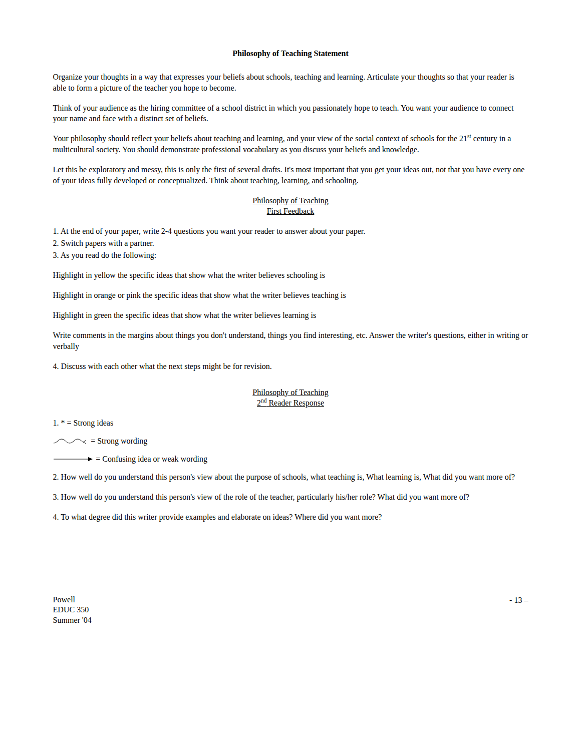Philosophy of Teaching Statement
Organize your thoughts in a way that expresses your beliefs about schools, teaching and learning. Articulate your thoughts so that your reader is able to form a picture of the teacher you hope to become.
Think of your audience as the hiring committee of a school district in which you passionately hope to teach. You want your audience to connect your name and face with a distinct set of beliefs.
Your philosophy should reflect your beliefs about teaching and learning, and your view of the social context of schools for the 21st century in a multicultural society. You should demonstrate professional vocabulary as you discuss your beliefs and knowledge.
Let this be exploratory and messy, this is only the first of several drafts. It's most important that you get your ideas out, not that you have every one of your ideas fully developed or conceptualized. Think about teaching, learning, and schooling.
Philosophy of Teaching
First Feedback
1. At the end of your paper, write 2-4 questions you want your reader to answer about your paper.
2. Switch papers with a partner.
3. As you read do the following:
Highlight in yellow the specific ideas that show what the writer believes schooling is
Highlight in orange or pink the specific ideas that show what the writer believes teaching is
Highlight in green the specific ideas that show what the writer believes learning is
Write comments in the margins about things you don't understand, things you find interesting, etc. Answer the writer's questions, either in writing or verbally
4. Discuss with each other what the next steps might be for revision.
Philosophy of Teaching
2nd Reader Response
1. * = Strong ideas
= Strong wording
= Confusing idea or weak wording
2. How well do you understand this person's view about the purpose of schools, what teaching is, What learning is, What did you want more of?
3. How well do you understand this person's view of the role of the teacher, particularly his/her role? What did you want more of?
4. To what degree did this writer provide examples and elaborate on ideas? Where did you want more?
Powell
EDUC 350
Summer '04
- 13 –